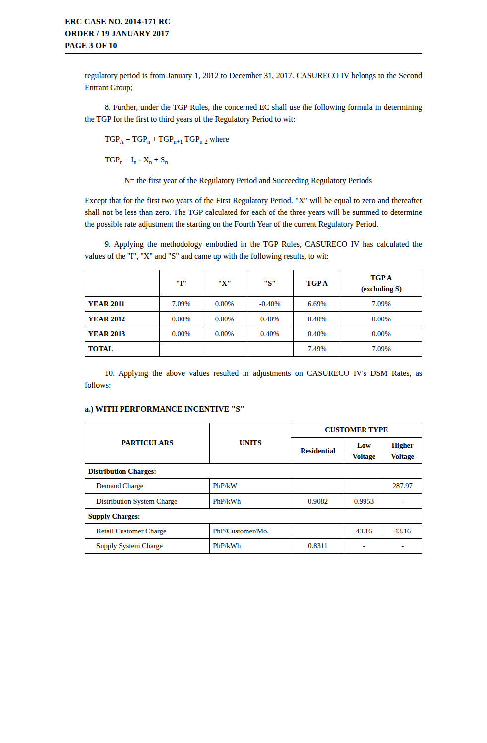ERC CASE NO. 2014-171 RC
ORDER / 19 JANUARY 2017
PAGE 3 OF 10
regulatory period is from January 1, 2012 to December 31, 2017. CASURECO IV belongs to the Second Entrant Group;
8. Further, under the TGP Rules, the concerned EC shall use the following formula in determining the TGP for the first to third years of the Regulatory Period to wit:
TGPA = TGPn + TGPn+1 TGPn-2 where
TGPn = In - Xn + Sn
N= the first year of the Regulatory Period and Succeeding Regulatory Periods
Except that for the first two years of the First Regulatory Period. "X" will be equal to zero and thereafter shall not be less than zero. The TGP calculated for each of the three years will be summed to determine the possible rate adjustment the starting on the Fourth Year of the current Regulatory Period.
9. Applying the methodology embodied in the TGP Rules, CASURECO IV has calculated the values of the "I", "X" and "S" and came up with the following results, to wit:
| | "I" | "X" | "S" | TGP A | TGP A (excluding S) |
| --- | --- | --- | --- | --- | --- |
| YEAR 2011 | 7.09% | 0.00% | -0.40% | 6.69% | 7.09% |
| YEAR 2012 | 0.00% | 0.00% | 0.40% | 0.40% | 0.00% |
| YEAR 2013 | 0.00% | 0.00% | 0.40% | 0.40% | 0.00% |
| TOTAL | | | | 7.49% | 7.09% |
10. Applying the above values resulted in adjustments on CASURECO IV's DSM Rates, as follows:
a.) WITH PERFORMANCE INCENTIVE "S"
| PARTICULARS | UNITS | CUSTOMER TYPE |
| --- | --- | --- |
| Residential | Low Voltage | Higher Voltage |
| Distribution Charges: |
| Demand Charge | PhP/kW | | | 287.97 |
| Distribution System Charge | PhP/kWh | 0.9082 | 0.9953 | - |
| Supply Charges: |
| Retail Customer Charge | PhP/Customer/Mo. | | 43.16 | 43.16 |
| Supply System Charge | PhP/kWh | 0.8311 | - | - |